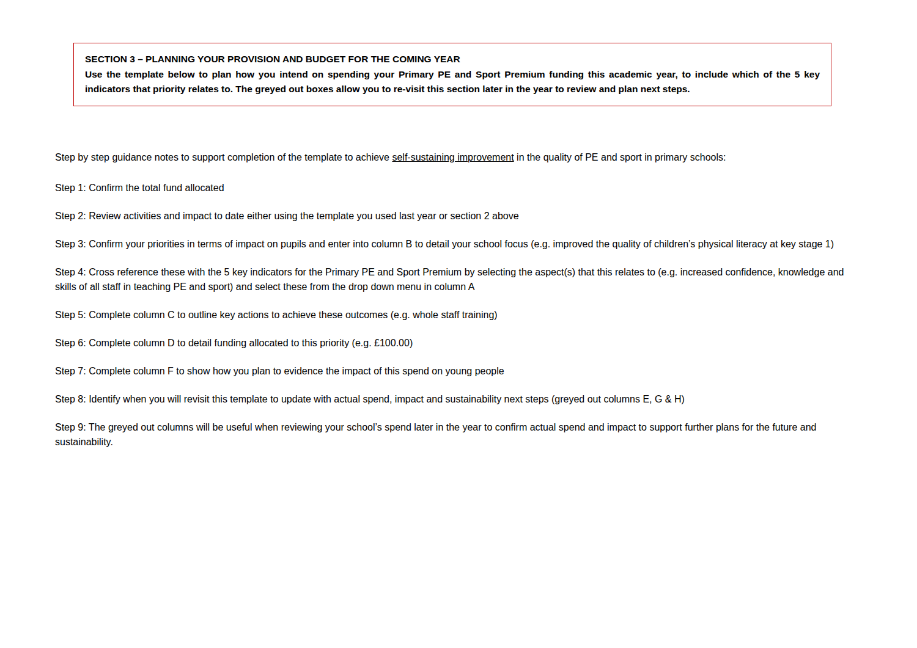SECTION 3 – PLANNING YOUR PROVISION AND BUDGET FOR THE COMING YEAR
Use the template below to plan how you intend on spending your Primary PE and Sport Premium funding this academic year, to include which of the 5 key indicators that priority relates to. The greyed out boxes allow you to re-visit this section later in the year to review and plan next steps.
Step by step guidance notes to support completion of the template to achieve self-sustaining improvement in the quality of PE and sport in primary schools:
Step 1: Confirm the total fund allocated
Step 2: Review activities and impact to date either using the template you used last year or section 2 above
Step 3: Confirm your priorities in terms of impact on pupils and enter into column B to detail your school focus (e.g. improved the quality of children’s physical literacy at key stage 1)
Step 4: Cross reference these with the 5 key indicators for the Primary PE and Sport Premium by selecting the aspect(s) that this relates to (e.g. increased confidence, knowledge and skills of all staff in teaching PE and sport) and select these from the drop down menu in column A
Step 5: Complete column C to outline key actions to achieve these outcomes (e.g. whole staff training)
Step 6: Complete column D to detail funding allocated to this priority (e.g. £100.00)
Step 7: Complete column F to show how you plan to evidence the impact of this spend on young people
Step 8: Identify when you will revisit this template to update with actual spend, impact and sustainability next steps (greyed out columns E, G & H)
Step 9: The greyed out columns will be useful when reviewing your school’s spend later in the year to confirm actual spend and impact to support further plans for the future and sustainability.